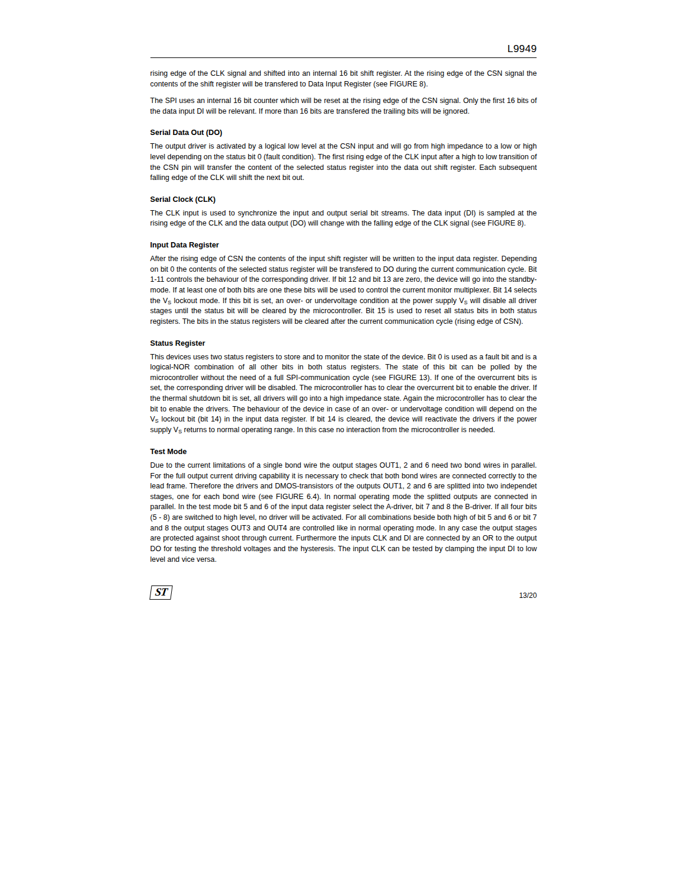L9949
rising edge of the CLK signal and shifted into an internal 16 bit shift register. At the rising edge of the CSN signal the contents of the shift register will be transfered to Data Input Register (see FIGURE 8).
The SPI uses an internal 16 bit counter which will be reset at the rising edge of the CSN signal. Only the first 16 bits of the data input DI will be relevant. If more than 16 bits are transfered the trailing bits will be ignored.
Serial Data Out (DO)
The output driver is activated by a logical low level at the CSN input and will go from high impedance to a low or high level depending on the status bit 0 (fault condition). The first rising edge of the CLK input after a high to low transition of the CSN pin will transfer the content of the selected status register into the data out shift register. Each subsequent falling edge of the CLK will shift the next bit out.
Serial Clock (CLK)
The CLK input is used to synchronize the input and output serial bit streams. The data input (DI) is sampled at the rising edge of the CLK and the data output (DO) will change with the falling edge of the CLK signal (see FIGURE 8).
Input Data Register
After the rising edge of CSN the contents of the input shift register will be written to the input data register. Depending on bit 0 the contents of the selected status register will be transfered to DO during the current communication cycle. Bit 1-11 controls the behaviour of the corresponding driver. If bit 12 and bit 13 are zero, the device will go into the standby-mode. If at least one of both bits are one these bits will be used to control the current monitor multiplexer. Bit 14 selects the VS lockout mode. If this bit is set, an over- or undervoltage condition at the power supply VS will disable all driver stages until the status bit will be cleared by the microcontroller. Bit 15 is used to reset all status bits in both status registers. The bits in the status registers will be cleared after the current communication cycle (rising edge of CSN).
Status Register
This devices uses two status registers to store and to monitor the state of the device. Bit 0 is used as a fault bit and is a logical-NOR combination of all other bits in both status registers. The state of this bit can be polled by the microcontroller without the need of a full SPI-communication cycle (see FIGURE 13). If one of the overcurrent bits is set, the corresponding driver will be disabled. The microcontroller has to clear the overcurrent bit to enable the driver. If the thermal shutdown bit is set, all drivers will go into a high impedance state. Again the microcontroller has to clear the bit to enable the drivers. The behaviour of the device in case of an over- or undervoltage condition will depend on the VS lockout bit (bit 14) in the input data register. If bit 14 is cleared, the device will reactivate the drivers if the power supply VS returns to normal operating range. In this case no interaction from the microcontroller is needed.
Test Mode
Due to the current limitations of a single bond wire the output stages OUT1, 2 and 6 need two bond wires in parallel. For the full output current driving capability it is necessary to check that both bond wires are connected correctly to the lead frame. Therefore the drivers and DMOS-transistors of the outputs OUT1, 2 and 6 are splitted into two independet stages, one for each bond wire (see FIGURE 6.4). In normal operating mode the splitted outputs are connected in parallel. In the test mode bit 5 and 6 of the input data register select the A-driver, bit 7 and 8 the B-driver. If all four bits (5 - 8) are switched to high level, no driver will be activated. For all combinations beside both high of bit 5 and 6 or bit 7 and 8 the output stages OUT3 and OUT4 are controlled like in normal operating mode. In any case the output stages are protected against shoot through current. Furthermore the inputs CLK and DI are connected by an OR to the output DO for testing the threshold voltages and the hysteresis. The input CLK can be tested by clamping the input DI to low level and vice versa.
ST
13/20